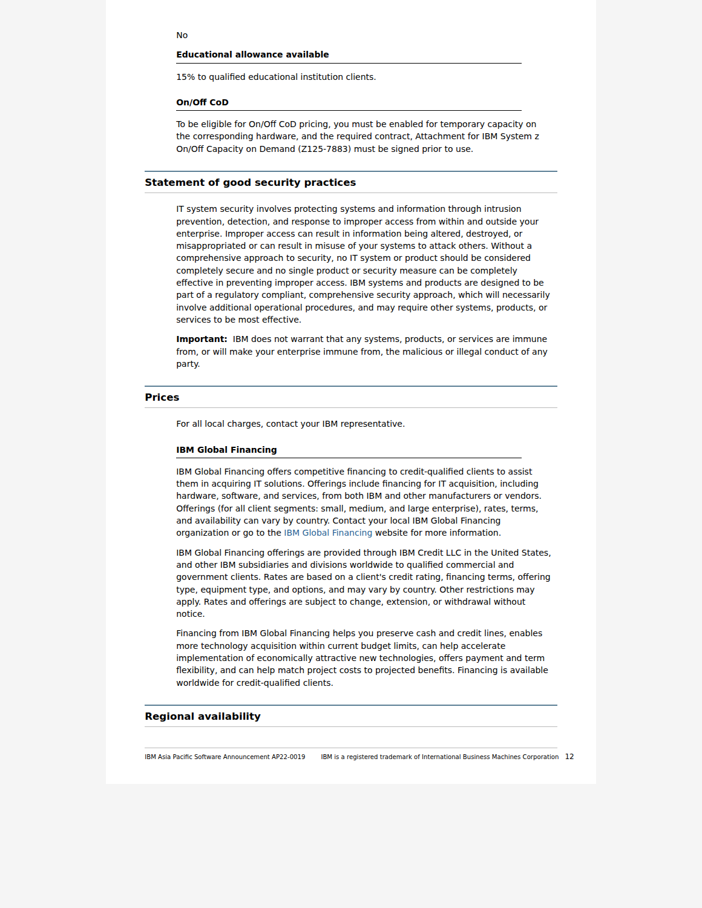No
Educational allowance available
15% to qualified educational institution clients.
On/Off CoD
To be eligible for On/Off CoD pricing, you must be enabled for temporary capacity on the corresponding hardware, and the required contract, Attachment for IBM System z On/Off Capacity on Demand (Z125-7883) must be signed prior to use.
Statement of good security practices
IT system security involves protecting systems and information through intrusion prevention, detection, and response to improper access from within and outside your enterprise. Improper access can result in information being altered, destroyed, or misappropriated or can result in misuse of your systems to attack others. Without a comprehensive approach to security, no IT system or product should be considered completely secure and no single product or security measure can be completely effective in preventing improper access. IBM systems and products are designed to be part of a regulatory compliant, comprehensive security approach, which will necessarily involve additional operational procedures, and may require other systems, products, or services to be most effective.
Important: IBM does not warrant that any systems, products, or services are immune from, or will make your enterprise immune from, the malicious or illegal conduct of any party.
Prices
For all local charges, contact your IBM representative.
IBM Global Financing
IBM Global Financing offers competitive financing to credit-qualified clients to assist them in acquiring IT solutions. Offerings include financing for IT acquisition, including hardware, software, and services, from both IBM and other manufacturers or vendors. Offerings (for all client segments: small, medium, and large enterprise), rates, terms, and availability can vary by country. Contact your local IBM Global Financing organization or go to the IBM Global Financing website for more information.
IBM Global Financing offerings are provided through IBM Credit LLC in the United States, and other IBM subsidiaries and divisions worldwide to qualified commercial and government clients. Rates are based on a client's credit rating, financing terms, offering type, equipment type, and options, and may vary by country. Other restrictions may apply. Rates and offerings are subject to change, extension, or withdrawal without notice.
Financing from IBM Global Financing helps you preserve cash and credit lines, enables more technology acquisition within current budget limits, can help accelerate implementation of economically attractive new technologies, offers payment and term flexibility, and can help match project costs to projected benefits. Financing is available worldwide for credit-qualified clients.
Regional availability
IBM Asia Pacific Software Announcement AP22-0019 IBM is a registered trademark of International Business Machines Corporation
12